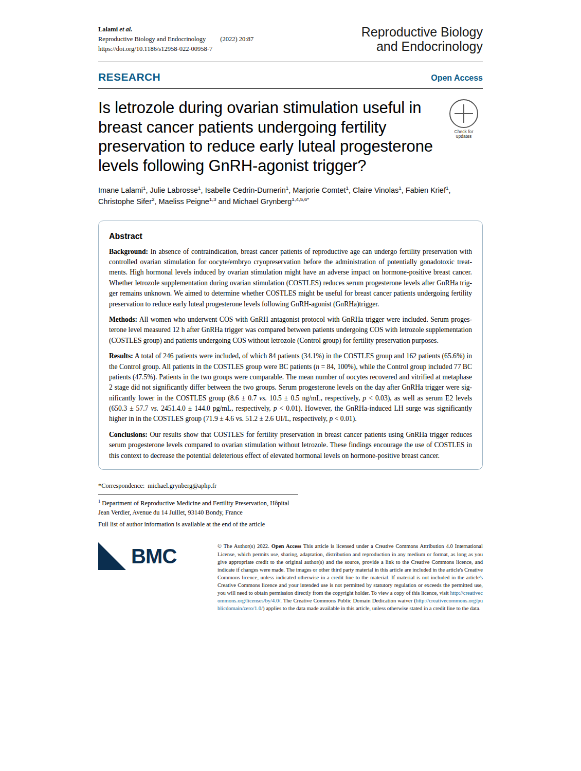Lalami et al.
Reproductive Biology and Endocrinology(2022) 20:87
https://doi.org/10.1186/s12958-022-00958-7
Reproductive Biology
and Endocrinology
RESEARCH
Open Access
Check for
updates
Is letrozole during ovarian stimulation useful in breast cancer patients undergoing fertility preservation to reduce early luteal progesterone levels following GnRH-agonist trigger?
Imane Lalami1, Julie Labrosse1, Isabelle Cedrin-Durnerin1, Marjorie Comtet1, Claire Vinolas1, Fabien Krief1, Christophe Sifer2, Maeliss Peigne1,3 and Michael Grynberg1,4,5,6*
Abstract
Background: In absence of contraindication, breast cancer patients of reproductive age can undergo fertility preservation with controlled ovarian stimulation for oocyte/embryo cryopreservation before the administration of potentially gonadotoxic treatments. High hormonal levels induced by ovarian stimulation might have an adverse impact on hormone-positive breast cancer. Whether letrozole supplementation during ovarian stimulation (COSTLES) reduces serum progesterone levels after GnRHa trigger remains unknown. We aimed to determine whether COSTLES might be useful for breast cancer patients undergoing fertility preservation to reduce early luteal progesterone levels following GnRH-agonist (GnRHa)trigger.
Methods: All women who underwent COS with GnRH antagonist protocol with GnRHa trigger were included. Serum progesterone level measured 12 h after GnRHa trigger was compared between patients undergoing COS with letrozole supplementation (COSTLES group) and patients undergoing COS without letrozole (Control group) for fertility preservation purposes.
Results: A total of 246 patients were included, of which 84 patients (34.1%) in the COSTLES group and 162 patients (65.6%) in the Control group. All patients in the COSTLES group were BC patients (n = 84, 100%), while the Control group included 77 BC patients (47.5%). Patients in the two groups were comparable. The mean number of oocytes recovered and vitrified at metaphase 2 stage did not significantly differ between the two groups. Serum progesterone levels on the day after GnRHa trigger were significantly lower in the COSTLES group (8.6 ± 0.7 vs. 10.5 ± 0.5 ng/mL, respectively, p < 0.03), as well as serum E2 levels (650.3 ± 57.7 vs. 2451.4.0 ± 144.0 pg/mL, respectively, p < 0.01). However, the GnRHa-induced LH surge was significantly higher in in the COSTLES group (71.9 ± 4.6 vs. 51.2 ± 2.6 UI/L, respectively, p < 0.01).
Conclusions: Our results show that COSTLES for fertility preservation in breast cancer patients using GnRHa trigger reduces serum progesterone levels compared to ovarian stimulation without letrozole. These findings encourage the use of COSTLES in this context to decrease the potential deleterious effect of elevated hormonal levels on hormone-positive breast cancer.
*Correspondence: michael.grynberg@aphp.fr
1 Department of Reproductive Medicine and Fertility Preservation, Hôpital Jean Verdier, Avenue du 14 Juillet, 93140 Bondy, France Full list of author information is available at the end of the article
BMC
© The Author(s) 2022. Open Access This article is licensed under a Creative Commons Attribution 4.0 International License, which permits use, sharing, adaptation, distribution and reproduction in any medium or format, as long as you give appropriate credit to the original author(s) and the source, provide a link to the Creative Commons licence, and indicate if changes were made. The images or other third party material in this article are included in the article's Creative Commons licence, unless indicated otherwise in a credit line to the material. If material is not included in the article's Creative Commons licence and your intended use is not permitted by statutory regulation or exceeds the permitted use, you will need to obtain permission directly from the copyright holder. To view a copy of this licence, visit http://creativecommons.org/licenses/by/4.0/. The Creative Commons Public Domain Dedication waiver (http://creativecommons.org/publicdomain/zero/1.0/) applies to the data made available in this article, unless otherwise stated in a credit line to the data.